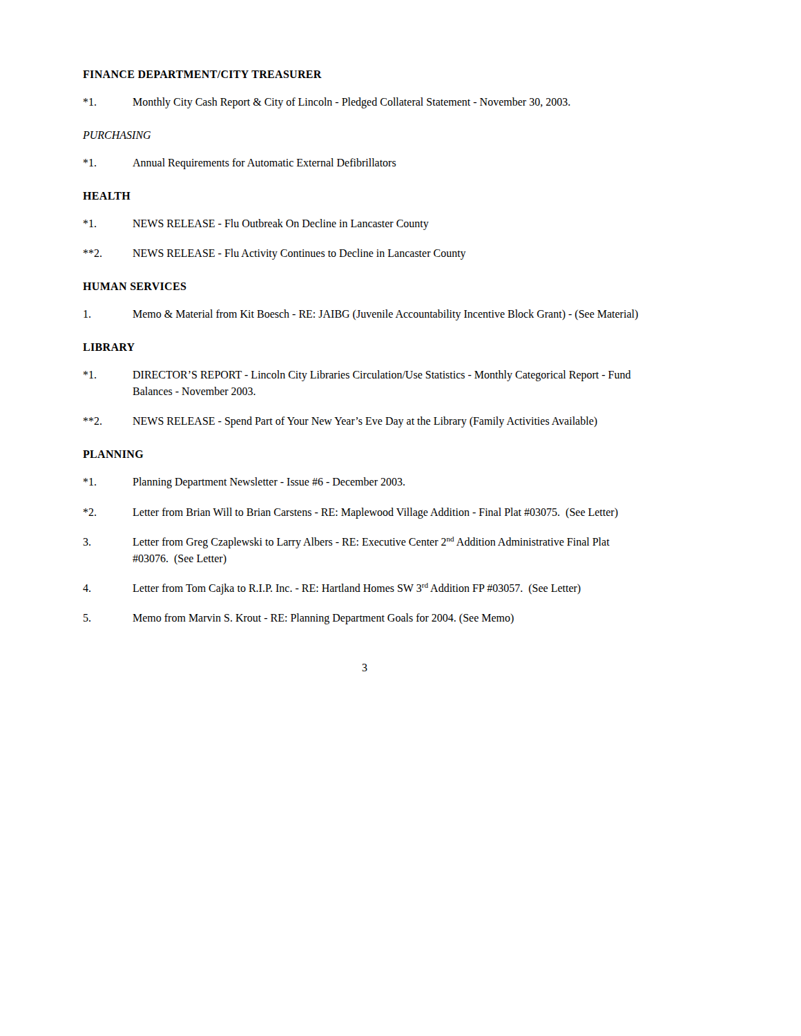FINANCE DEPARTMENT/CITY TREASURER
*1.
Monthly City Cash Report & City of Lincoln - Pledged Collateral Statement - November 30, 2003.
PURCHASING
*1.
Annual Requirements for Automatic External Defibrillators
HEALTH
*1.
NEWS RELEASE - Flu Outbreak On Decline in Lancaster County
**2.
NEWS RELEASE - Flu Activity Continues to Decline in Lancaster County
HUMAN SERVICES
1.
Memo & Material from Kit Boesch - RE: JAIBG (Juvenile Accountability Incentive Block Grant) - (See Material)
LIBRARY
*1.
DIRECTOR’S REPORT - Lincoln City Libraries Circulation/Use Statistics - Monthly Categorical Report - Fund Balances - November 2003.
**2.
NEWS RELEASE - Spend Part of Your New Year’s Eve Day at the Library (Family Activities Available)
PLANNING
*1.
Planning Department Newsletter - Issue #6 - December 2003.
*2.
Letter from Brian Will to Brian Carstens - RE: Maplewood Village Addition - Final Plat #03075. (See Letter)
3.
Letter from Greg Czaplewski to Larry Albers - RE: Executive Center 2nd Addition Administrative Final Plat #03076. (See Letter)
4.
Letter from Tom Cajka to R.I.P. Inc. - RE: Hartland Homes SW 3rd Addition FP #03057. (See Letter)
5.
Memo from Marvin S. Krout - RE: Planning Department Goals for 2004. (See Memo)
3